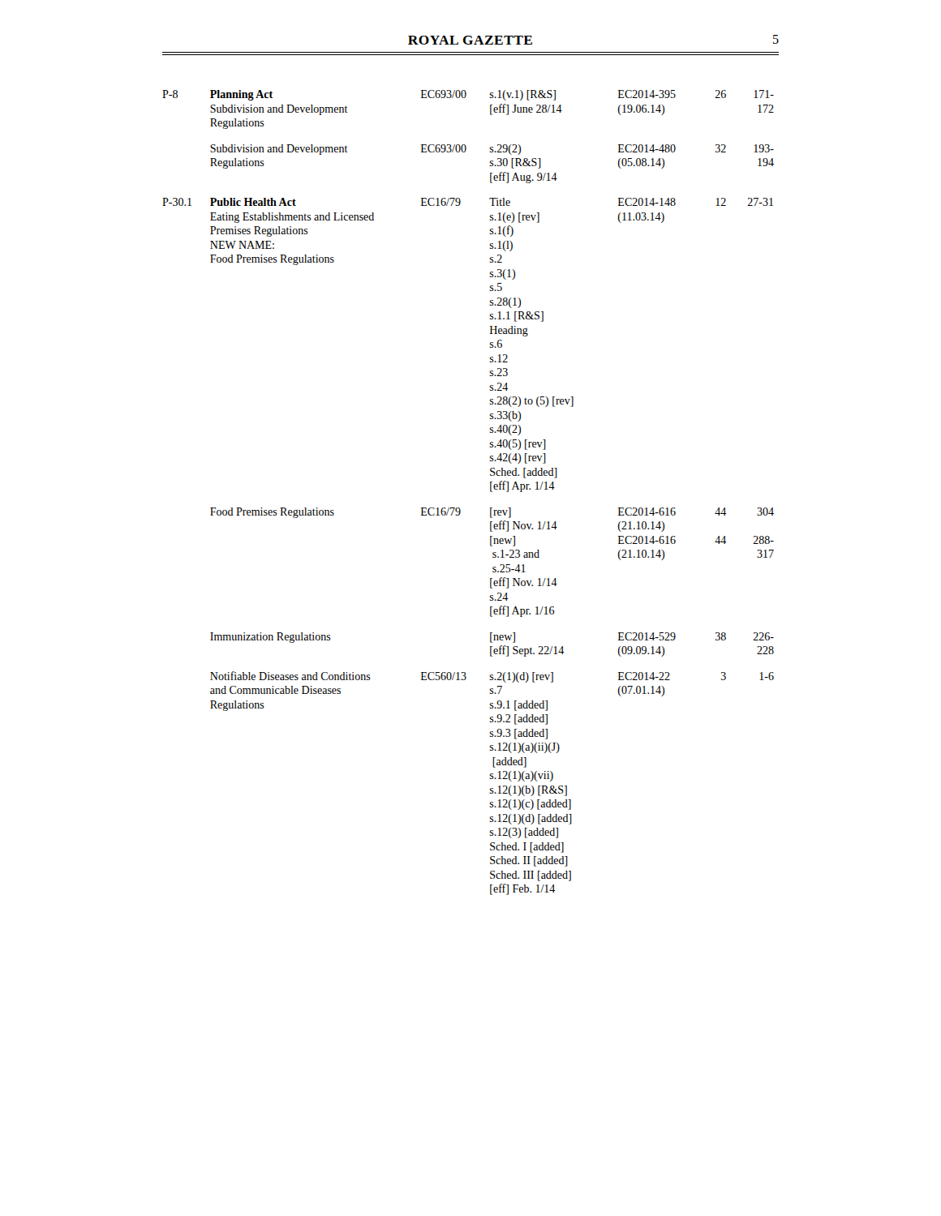ROYAL GAZETTE
5
| P-8 | Planning Act Subdivision and Development Regulations | EC693/00 | s.1(v.1) [R&S] [eff] June 28/14 | EC2014-395 (19.06.14) | 26 | 171- 172 |
| | Subdivision and Development Regulations | EC693/00 | s.29(2) s.30 [R&S] [eff] Aug. 9/14 | EC2014-480 (05.08.14) | 32 | 193- 194 |
| P-30.1 | Public Health Act Eating Establishments and Licensed Premises Regulations NEW NAME: Food Premises Regulations | EC16/79 | Title s.1(e) [rev] s.1(f) s.1(l) s.2 s.3(1) s.5 s.28(1) s.1.1 [R&S] Heading s.6 s.12 s.23 s.24 s.28(2) to (5) [rev] s.33(b) s.40(2) s.40(5) [rev] s.42(4) [rev] Sched. [added] [eff] Apr. 1/14 | EC2014-148 (11.03.14) | 12 | 27-31 |
| | Food Premises Regulations | EC16/79 | [rev] [eff] Nov. 1/14 | EC2014-616 (21.10.14) | 44 | 304 |
| | | | [new] s.1-23 and s.25-41 [eff] Nov. 1/14 s.24 [eff] Apr. 1/16 | EC2014-616 (21.10.14) | 44 | 288- 317 |
| | Immunization Regulations | | [new] [eff] Sept. 22/14 | EC2014-529 (09.09.14) | 38 | 226- 228 |
| | Notifiable Diseases and Conditions and Communicable Diseases Regulations | EC560/13 | s.2(1)(d) [rev] s.7 s.9.1 [added] s.9.2 [added] s.9.3 [added] s.12(1)(a)(ii)(J) [added] s.12(1)(a)(vii) s.12(1)(b) [R&S] s.12(1)(c) [added] s.12(1)(d) [added] s.12(3) [added] Sched. I [added] Sched. II [added] Sched. III [added] [eff] Feb. 1/14 | EC2014-22 (07.01.14) | 3 | 1-6 |